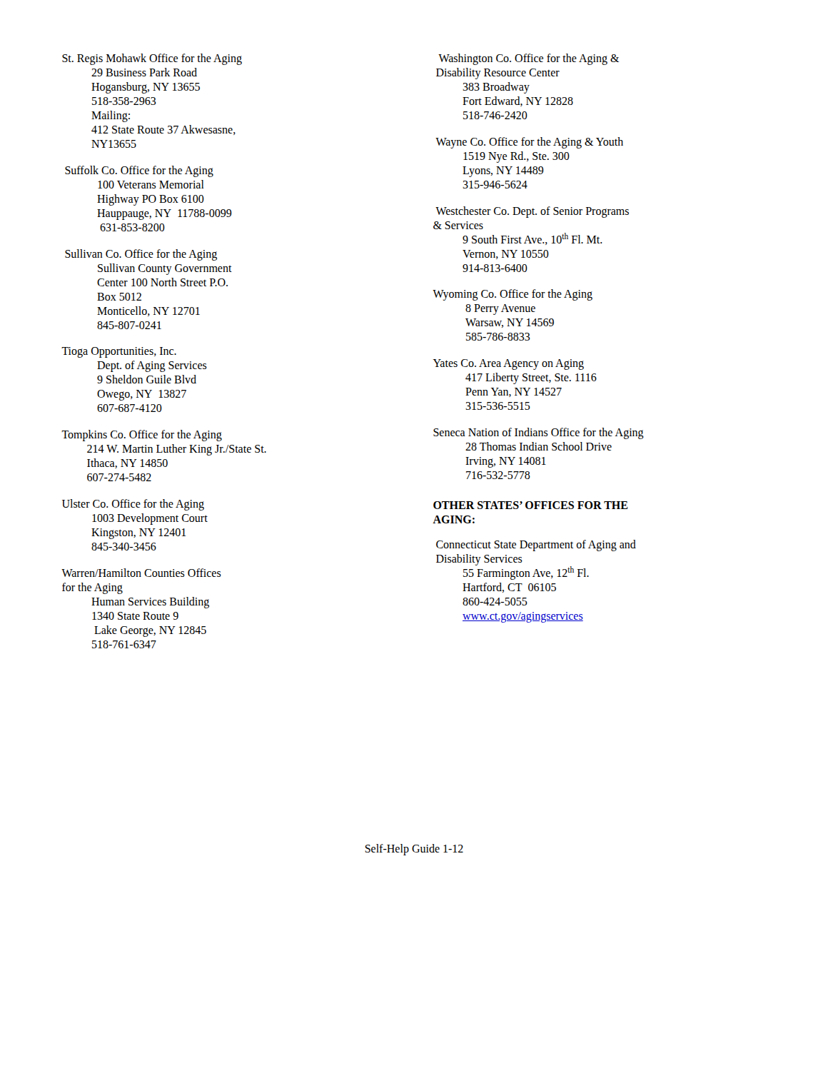St. Regis Mohawk Office for the Aging
29 Business Park Road
Hogansburg, NY 13655
518-358-2963
Mailing:
412 State Route 37 Akwesasne,
NY13655
Suffolk Co. Office for the Aging
100 Veterans Memorial
Highway PO Box 6100
Hauppauge, NY 11788-0099
631-853-8200
Sullivan Co. Office for the Aging
Sullivan County Government
Center 100 North Street P.O.
Box 5012
Monticello, NY 12701
845-807-0241
Tioga Opportunities, Inc.
Dept. of Aging Services
9 Sheldon Guile Blvd
Owego, NY 13827
607-687-4120
Tompkins Co. Office for the Aging
214 W. Martin Luther King Jr./State St.
Ithaca, NY 14850
607-274-5482
Ulster Co. Office for the Aging
1003 Development Court
Kingston, NY 12401
845-340-3456
Warren/Hamilton Counties Offices
for the Aging
Human Services Building
1340 State Route 9
Lake George, NY 12845
518-761-6347
Washington Co. Office for the Aging &
Disability Resource Center
383 Broadway
Fort Edward, NY 12828
518-746-2420
Wayne Co. Office for the Aging & Youth
1519 Nye Rd., Ste. 300
Lyons, NY 14489
315-946-5624
Westchester Co. Dept. of Senior Programs
& Services
9 South First Ave., 10th Fl. Mt.
Vernon, NY 10550
914-813-6400
Wyoming Co. Office for the Aging
8 Perry Avenue
Warsaw, NY 14569
585-786-8833
Yates Co. Area Agency on Aging
417 Liberty Street, Ste. 1116
Penn Yan, NY 14527
315-536-5515
Seneca Nation of Indians Office for the Aging
28 Thomas Indian School Drive
Irving, NY 14081
716-532-5778
OTHER STATES’ OFFICES FOR THE
AGING:
Connecticut State Department of Aging and
Disability Services
55 Farmington Ave, 12th Fl.
Hartford, CT 06105
860-424-5055
www.ct.gov/agingservices
Self-Help Guide 1-12